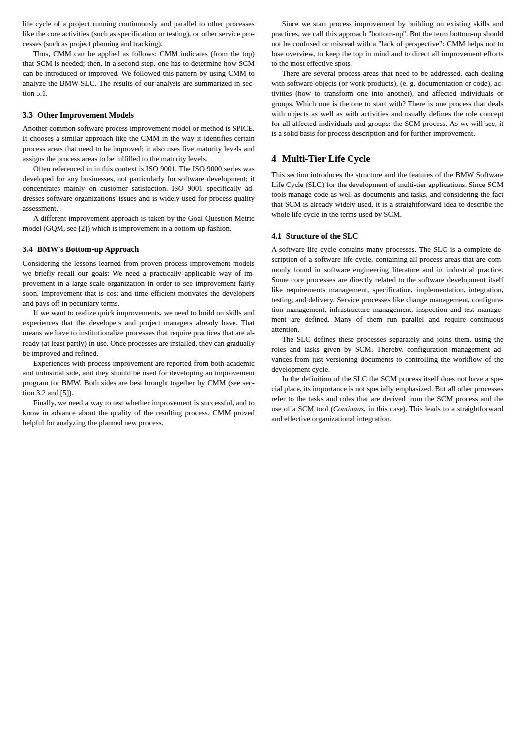life cycle of a project running continuously and parallel to other processes like the core activities (such as specification or testing), or other service processes (such as project planning and tracking).
Thus, CMM can be applied as follows: CMM indicates (from the top) that SCM is needed; then, in a second step, one has to determine how SCM can be introduced or improved. We followed this pattern by using CMM to analyze the BMW-SLC. The results of our analysis are summarized in section 5.1.
3.3 Other Improvement Models
Another common software process improvement model or method is SPICE. It chooses a similar approach like the CMM in the way it identifies certain process areas that need to be improved; it also uses five maturity levels and assigns the process areas to be fulfilled to the maturity levels.
Often referenced in in this context is ISO 9001. The ISO 9000 series was developed for any businesses, not particularly for software development; it concentrates mainly on customer satisfaction. ISO 9001 specifically addresses software organizations' issues and is widely used for process quality assessment.
A different improvement approach is taken by the Goal Question Metric model (GQM, see [2]) which is improvement in a bottom-up fashion.
3.4 BMW's Bottom-up Approach
Considering the lessons learned from proven process improvement models we briefly recall our goals: We need a practically applicable way of improvement in a large-scale organization in order to see improvement fairly soon. Improvement that is cost and time efficient motivates the developers and pays off in pecuniary terms.
If we want to realize quick improvements, we need to build on skills and experiences that the developers and project managers already have. That means we have to institutionalize processes that require practices that are already (at least partly) in use. Once processes are installed, they can gradually be improved and refined.
Experiences with process improvement are reported from both academic and industrial side, and they should be used for developing an improvement program for BMW. Both sides are best brought together by CMM (see section 3.2 and [5]).
Finally, we need a way to test whether improvement is successful, and to know in advance about the quality of the resulting process. CMM proved helpful for analyzing the planned new process.
Since we start process improvement by building on existing skills and practices, we call this approach "bottom-up". But the term bottom-up should not be confused or misread with a "lack of perspective": CMM helps not to lose overview, to keep the top in mind and to direct all improvement efforts to the most effective spots.
There are several process areas that need to be addressed, each dealing with software objects (or work products), (e. g. documentation or code), activities (how to transform one into another), and affected individuals or groups. Which one is the one to start with? There is one process that deals with objects as well as with activities and usually defines the role concept for all affected individuals and groups: the SCM process. As we will see, it is a solid basis for process description and for further improvement.
4 Multi-Tier Life Cycle
This section introduces the structure and the features of the BMW Software Life Cycle (SLC) for the development of multi-tier applications. Since SCM tools manage code as well as documents and tasks, and considering the fact that SCM is already widely used, it is a straightforward idea to describe the whole life cycle in the terms used by SCM.
4.1 Structure of the SLC
A software life cycle contains many processes. The SLC is a complete description of a software life cycle, containing all process areas that are commonly found in software engineering literature and in industrial practice. Some core processes are directly related to the software development itself like requirements management, specification, implementation, integration, testing, and delivery. Service processes like change management, configuration management, infrastructure management, inspection and test management are defined. Many of them run parallel and require continuous attention.
The SLC defines these processes separately and joins them, using the roles and tasks given by SCM. Thereby, configuration management advances from just versioning documents to controlling the workflow of the development cycle.
In the definition of the SLC the SCM process itself does not have a special place, its importance is not specially emphasized. But all other processes refer to the tasks and roles that are derived from the SCM process and the use of a SCM tool (Continuus, in this case). This leads to a straightforward and effective organizational integration.